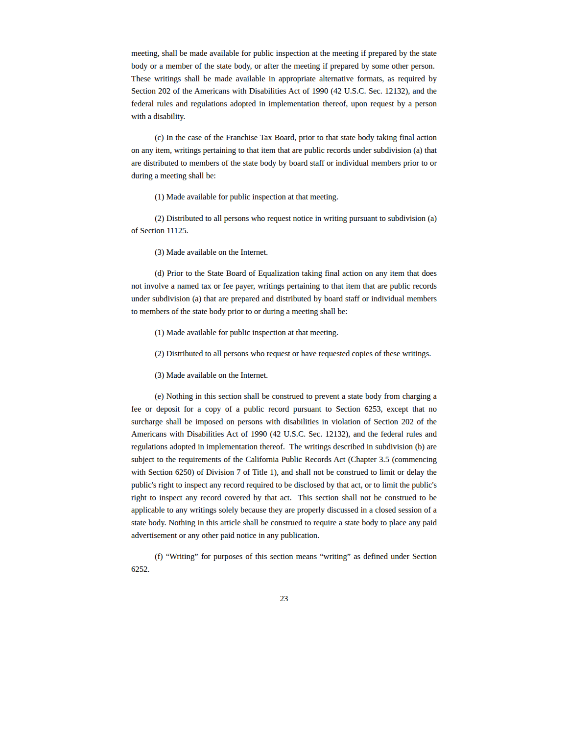meeting, shall be made available for public inspection at the meeting if prepared by the state body or a member of the state body, or after the meeting if prepared by some other person. These writings shall be made available in appropriate alternative formats, as required by Section 202 of the Americans with Disabilities Act of 1990 (42 U.S.C. Sec. 12132), and the federal rules and regulations adopted in implementation thereof, upon request by a person with a disability.
(c) In the case of the Franchise Tax Board, prior to that state body taking final action on any item, writings pertaining to that item that are public records under subdivision (a) that are distributed to members of the state body by board staff or individual members prior to or during a meeting shall be:
(1) Made available for public inspection at that meeting.
(2) Distributed to all persons who request notice in writing pursuant to subdivision (a) of Section 11125.
(3) Made available on the Internet.
(d) Prior to the State Board of Equalization taking final action on any item that does not involve a named tax or fee payer, writings pertaining to that item that are public records under subdivision (a) that are prepared and distributed by board staff or individual members to members of the state body prior to or during a meeting shall be:
(1) Made available for public inspection at that meeting.
(2) Distributed to all persons who request or have requested copies of these writings.
(3) Made available on the Internet.
(e) Nothing in this section shall be construed to prevent a state body from charging a fee or deposit for a copy of a public record pursuant to Section 6253, except that no surcharge shall be imposed on persons with disabilities in violation of Section 202 of the Americans with Disabilities Act of 1990 (42 U.S.C. Sec. 12132), and the federal rules and regulations adopted in implementation thereof. The writings described in subdivision (b) are subject to the requirements of the California Public Records Act (Chapter 3.5 (commencing with Section 6250) of Division 7 of Title 1), and shall not be construed to limit or delay the public's right to inspect any record required to be disclosed by that act, or to limit the public's right to inspect any record covered by that act. This section shall not be construed to be applicable to any writings solely because they are properly discussed in a closed session of a state body. Nothing in this article shall be construed to require a state body to place any paid advertisement or any other paid notice in any publication.
(f) “Writing” for purposes of this section means “writing” as defined under Section 6252.
23